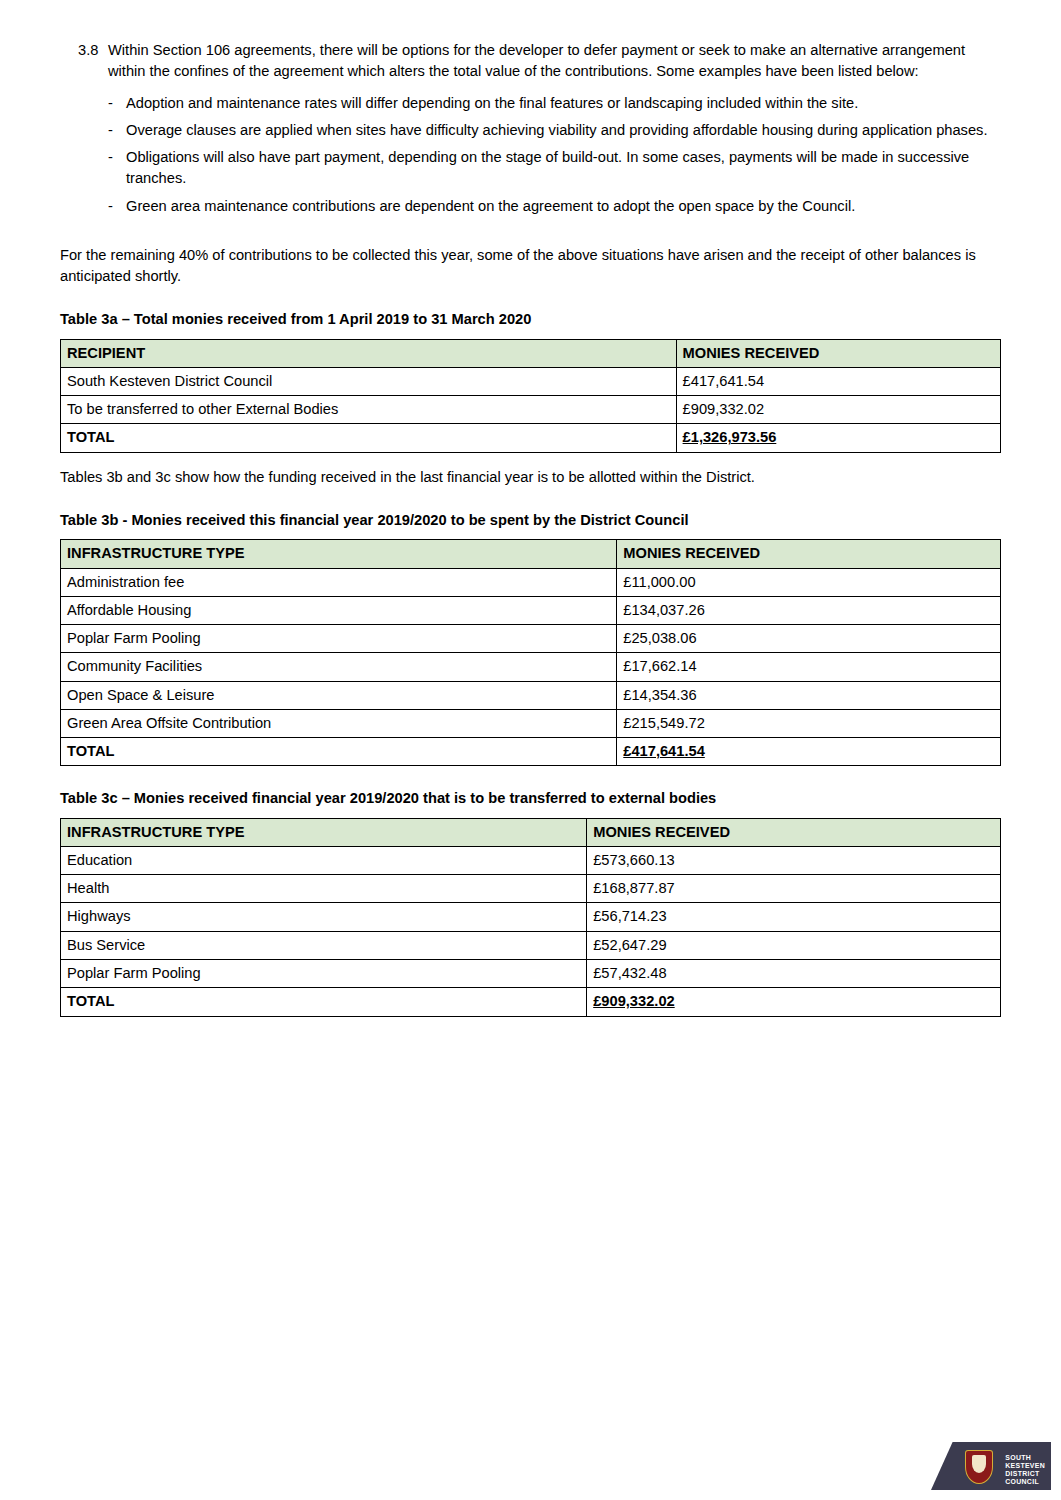3.8
Within Section 106 agreements, there will be options for the developer to defer payment or seek to make an alternative arrangement within the confines of the agreement which alters the total value of the contributions. Some examples have been listed below:
Adoption and maintenance rates will differ depending on the final features or landscaping included within the site.
Overage clauses are applied when sites have difficulty achieving viability and providing affordable housing during application phases.
Obligations will also have part payment, depending on the stage of build-out. In some cases, payments will be made in successive tranches.
Green area maintenance contributions are dependent on the agreement to adopt the open space by the Council.
For the remaining 40% of contributions to be collected this year, some of the above situations have arisen and the receipt of other balances is anticipated shortly.
Table 3a – Total monies received from 1 April 2019 to 31 March 2020
| RECIPIENT | MONIES RECEIVED |
| --- | --- |
| South Kesteven District Council | £417,641.54 |
| To be transferred to other External Bodies | £909,332.02 |
| TOTAL | £1,326,973.56 |
Tables 3b and 3c show how the funding received in the last financial year is to be allotted within the District.
Table 3b - Monies received this financial year 2019/2020 to be spent by the District Council
| INFRASTRUCTURE TYPE | MONIES RECEIVED |
| --- | --- |
| Administration fee | £11,000.00 |
| Affordable Housing | £134,037.26 |
| Poplar Farm Pooling | £25,038.06 |
| Community Facilities | £17,662.14 |
| Open Space & Leisure | £14,354.36 |
| Green Area Offsite Contribution | £215,549.72 |
| TOTAL | £417,641.54 |
Table 3c – Monies received financial year 2019/2020 that is to be transferred to external bodies
| INFRASTRUCTURE TYPE | MONIES RECEIVED |
| --- | --- |
| Education | £573,660.13 |
| Health | £168,877.87 |
| Highways | £56,714.23 |
| Bus Service | £52,647.29 |
| Poplar Farm Pooling | £57,432.48 |
| TOTAL | £909,332.02 |
7
SOUTH
KESTEVEN
DISTRICT
COUNCIL